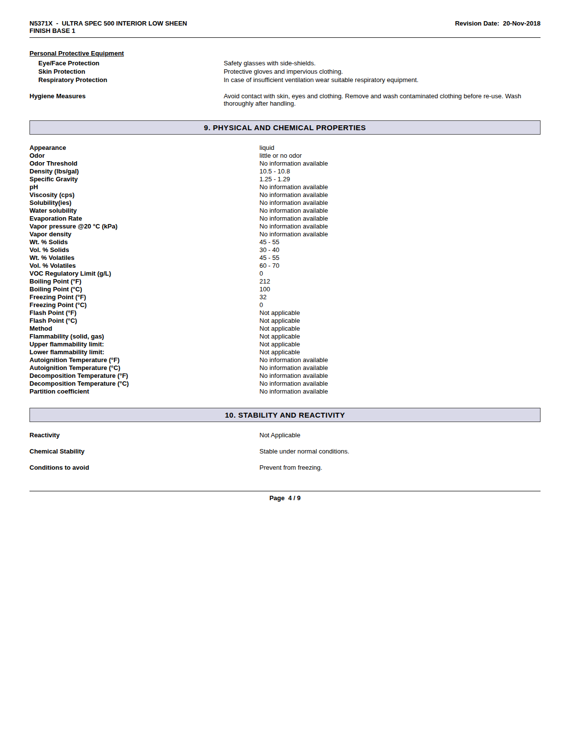N5371X - ULTRA SPEC 500 INTERIOR LOW SHEEN
FINISH BASE 1
Revision Date: 20-Nov-2018
Personal Protective Equipment
| Eye/Face Protection | Safety glasses with side-shields. |
| Skin Protection | Protective gloves and impervious clothing. |
| Respiratory Protection | In case of insufficient ventilation wear suitable respiratory equipment. |
| Hygiene Measures | Avoid contact with skin, eyes and clothing. Remove and wash contaminated clothing before re-use. Wash thoroughly after handling. |
9. PHYSICAL AND CHEMICAL PROPERTIES
| Appearance | liquid |
| Odor | little or no odor |
| Odor Threshold | No information available |
| Density (lbs/gal) | 10.5 - 10.8 |
| Specific Gravity | 1.25 - 1.29 |
| pH | No information available |
| Viscosity (cps) | No information available |
| Solubility(ies) | No information available |
| Water solubility | No information available |
| Evaporation Rate | No information available |
| Vapor pressure @20 °C (kPa) | No information available |
| Vapor density | No information available |
| Wt. % Solids | 45 - 55 |
| Vol. % Solids | 30 - 40 |
| Wt. % Volatiles | 45 - 55 |
| Vol. % Volatiles | 60 - 70 |
| VOC Regulatory Limit (g/L) | 0 |
| Boiling Point (°F) | 212 |
| Boiling Point (°C) | 100 |
| Freezing Point (°F) | 32 |
| Freezing Point (°C) | 0 |
| Flash Point (°F) | Not applicable |
| Flash Point (°C) | Not applicable |
| Method | Not applicable |
| Flammability (solid, gas) | Not applicable |
| Upper flammability limit: | Not applicable |
| Lower flammability limit: | Not applicable |
| Autoignition Temperature (°F) | No information available |
| Autoignition Temperature (°C) | No information available |
| Decomposition Temperature (°F) | No information available |
| Decomposition Temperature (°C) | No information available |
| Partition coefficient | No information available |
10. STABILITY AND REACTIVITY
| Reactivity | Not Applicable |
| Chemical Stability | Stable under normal conditions. |
| Conditions to avoid | Prevent from freezing. |
Page 4 / 9